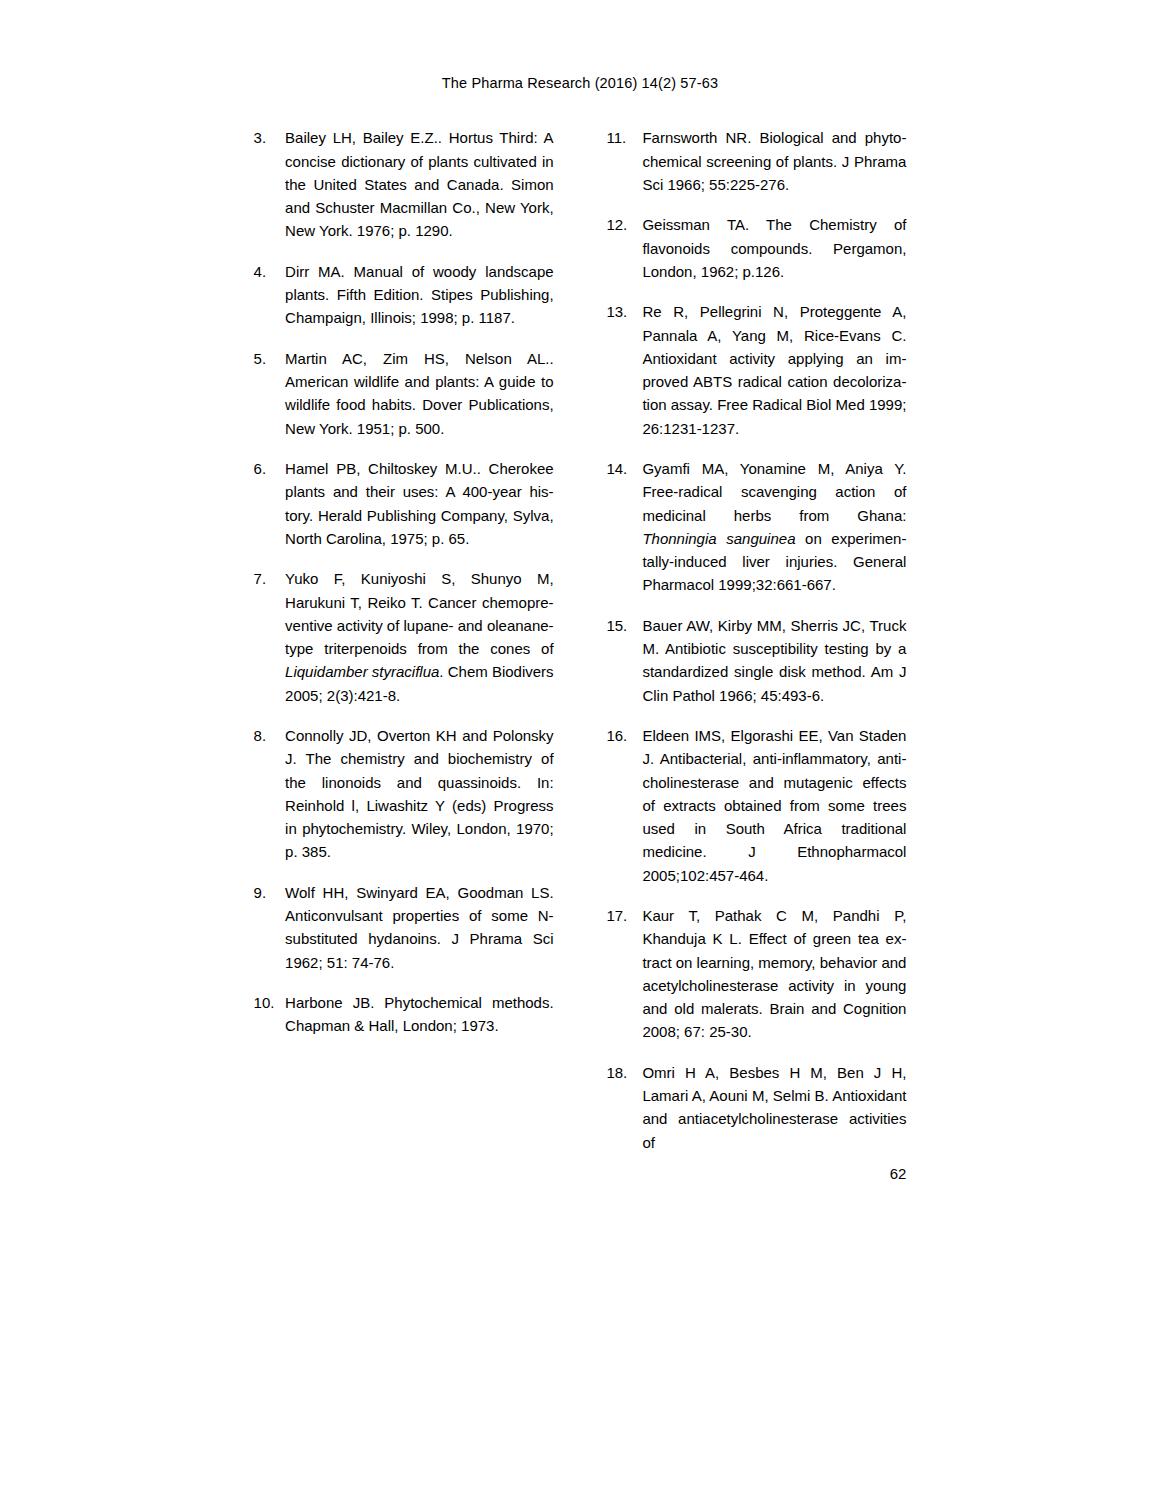The Pharma Research (2016) 14(2) 57-63
3. Bailey LH, Bailey E.Z.. Hortus Third: A concise dictionary of plants cultivated in the United States and Canada. Simon and Schuster Macmillan Co., New York, New York. 1976; p. 1290.
4. Dirr MA. Manual of woody landscape plants. Fifth Edition. Stipes Publishing, Champaign, Illinois; 1998; p. 1187.
5. Martin AC, Zim HS, Nelson AL.. American wildlife and plants: A guide to wildlife food habits. Dover Publications, New York. 1951; p. 500.
6. Hamel PB, Chiltoskey M.U.. Cherokee plants and their uses: A 400-year history. Herald Publishing Company, Sylva, North Carolina, 1975; p. 65.
7. Yuko F, Kuniyoshi S, Shunyo M, Harukuni T, Reiko T. Cancer chemopreventive activity of lupane- and oleanane-type triterpenoids from the cones of Liquidamber styraciflua. Chem Biodivers 2005; 2(3):421-8.
8. Connolly JD, Overton KH and Polonsky J. The chemistry and biochemistry of the linonoids and quassinoids. In: Reinhold l, Liwashitz Y (eds) Progress in phytochemistry. Wiley, London, 1970; p. 385.
9. Wolf HH, Swinyard EA, Goodman LS. Anticonvulsant properties of some N-substituted hydanoins. J Phrama Sci 1962; 51: 74-76.
10. Harbone JB. Phytochemical methods. Chapman & Hall, London; 1973.
11. Farnsworth NR. Biological and phytochemical screening of plants. J Phrama Sci 1966; 55:225-276.
12. Geissman TA. The Chemistry of flavonoids compounds. Pergamon, London, 1962; p.126.
13. Re R, Pellegrini N, Proteggente A, Pannala A, Yang M, Rice-Evans C. Antioxidant activity applying an improved ABTS radical cation decolorization assay. Free Radical Biol Med 1999; 26:1231-1237.
14. Gyamfi MA, Yonamine M, Aniya Y. Free-radical scavenging action of medicinal herbs from Ghana: Thonningia sanguinea on experimentally-induced liver injuries. General Pharmacol 1999;32:661-667.
15. Bauer AW, Kirby MM, Sherris JC, Truck M. Antibiotic susceptibility testing by a standardized single disk method. Am J Clin Pathol 1966; 45:493-6.
16. Eldeen IMS, Elgorashi EE, Van Staden J. Antibacterial, anti-inflammatory, anti-cholinesterase and mutagenic effects of extracts obtained from some trees used in South Africa traditional medicine. J Ethnopharmacol 2005;102:457-464.
17. Kaur T, Pathak C M, Pandhi P, Khanduja K L. Effect of green tea extract on learning, memory, behavior and acetylcholinesterase activity in young and old malerats. Brain and Cognition 2008; 67: 25-30.
18. Omri H A, Besbes H M, Ben J H, Lamari A, Aouni M, Selmi B. Antioxidant and antiacetylcholinesterase activities of
62